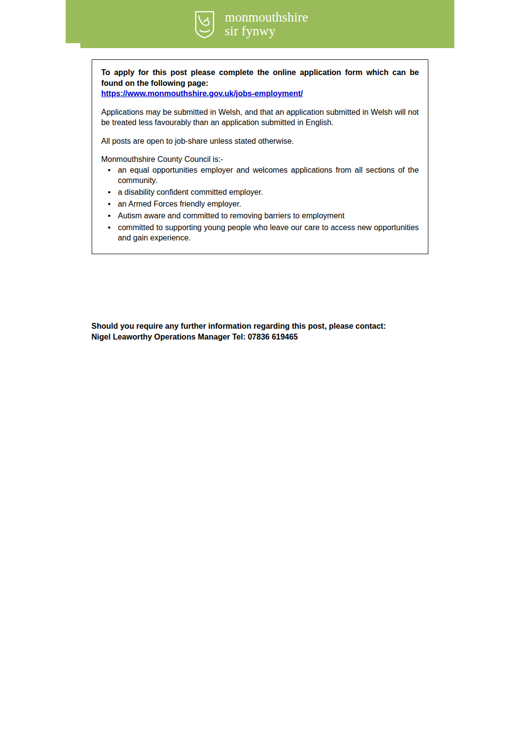monmouthshire
sir fynwy
To apply for this post please complete the online application form which can be found on the following page:
https://www.monmouthshire.gov.uk/jobs-employment/
Applications may be submitted in Welsh, and that an application submitted in Welsh will not be treated less favourably than an application submitted in English.
All posts are open to job-share unless stated otherwise.
Monmouthshire County Council is:-
an equal opportunities employer and welcomes applications from all sections of the community.
a disability confident committed employer.
an Armed Forces friendly employer.
Autism aware and committed to removing barriers to employment
committed to supporting young people who leave our care to access new opportunities and gain experience.
Should you require any further information regarding this post, please contact:
Nigel Leaworthy Operations Manager Tel: 07836 619465